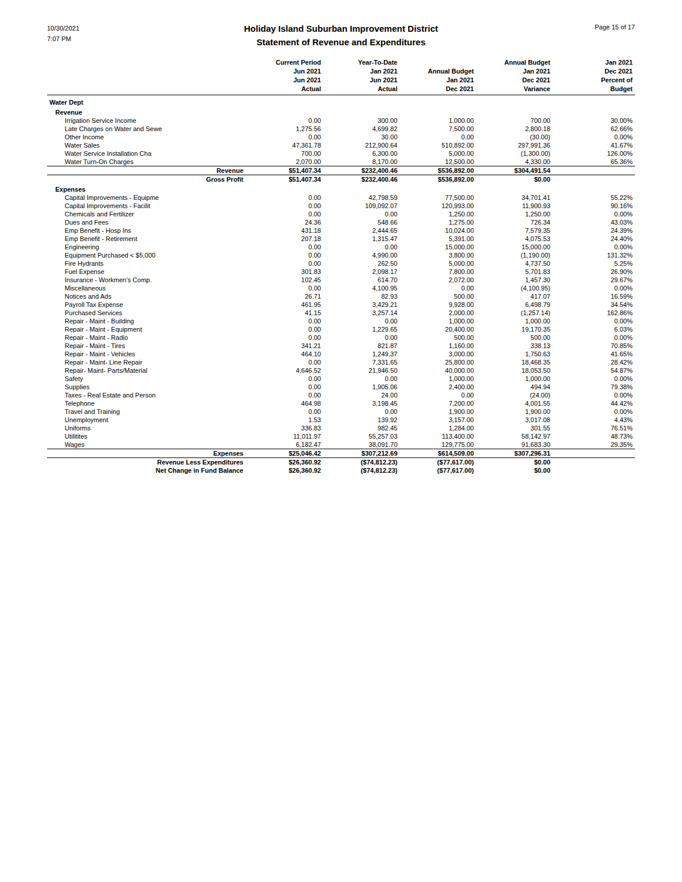10/30/2021
7:07 PM
Holiday Island Suburban Improvement District
Statement of Revenue and Expenditures
Page 15 of 17
| | Current Period Jun 2021 Jun 2021 Actual | Year-To-Date Jan 2021 Jun 2021 Actual | Annual Budget Jan 2021 Dec 2021 | Annual Budget Jan 2021 Dec 2021 Variance | Jan 2021 Dec 2021 Percent of Budget |
| --- | --- | --- | --- | --- | --- |
| Water Dept |
| Revenue |
| Irrigation Service Income | 0.00 | 300.00 | 1,000.00 | 700.00 | 30.00% |
| Late Charges on Water and Sewe | 1,275.56 | 4,699.82 | 7,500.00 | 2,800.18 | 62.66% |
| Other Income | 0.00 | 30.00 | 0.00 | (30.00) | 0.00% |
| Water Sales | 47,361.78 | 212,900.64 | 510,892.00 | 297,991.36 | 41.67% |
| Water Service Installation Cha | 700.00 | 6,300.00 | 5,000.00 | (1,300.00) | 126.00% |
| Water Turn-On Charges | 2,070.00 | 8,170.00 | 12,500.00 | 4,330.00 | 65.36% |
| Revenue | $51,407.34 | $232,400.46 | $536,892.00 | $304,491.54 | |
| Gross Profit | $51,407.34 | $232,400.46 | $536,892.00 | $0.00 | |
| Expenses |
| Capital Improvements - Equipme | 0.00 | 42,798.59 | 77,500.00 | 34,701.41 | 55.22% |
| Capital Improvements - Facilit | 0.00 | 109,092.07 | 120,993.00 | 11,900.93 | 90.16% |
| Chemicals and Fertilizer | 0.00 | 0.00 | 1,250.00 | 1,250.00 | 0.00% |
| Dues and Fees | 24.36 | 548.66 | 1,275.00 | 726.34 | 43.03% |
| Emp Benefit - Hosp Ins | 431.18 | 2,444.65 | 10,024.00 | 7,579.35 | 24.39% |
| Emp Benefit - Retirement | 207.18 | 1,315.47 | 5,391.00 | 4,075.53 | 24.40% |
| Engineering | 0.00 | 0.00 | 15,000.00 | 15,000.00 | 0.00% |
| Equipment Purchased < $5,000 | 0.00 | 4,990.00 | 3,800.00 | (1,190.00) | 131.32% |
| Fire Hydrants | 0.00 | 262.50 | 5,000.00 | 4,737.50 | 5.25% |
| Fuel Expense | 301.83 | 2,098.17 | 7,800.00 | 5,701.83 | 26.90% |
| Insurance - Workmen's Comp. | 102.45 | 614.70 | 2,072.00 | 1,457.30 | 29.67% |
| Miscellaneous | 0.00 | 4,100.95 | 0.00 | (4,100.95) | 0.00% |
| Notices and Ads | 26.71 | 82.93 | 500.00 | 417.07 | 16.59% |
| Payroll Tax Expense | 461.95 | 3,429.21 | 9,928.00 | 6,498.79 | 34.54% |
| Purchased Services | 41.15 | 3,257.14 | 2,000.00 | (1,257.14) | 162.86% |
| Repair - Maint - Building | 0.00 | 0.00 | 1,000.00 | 1,000.00 | 0.00% |
| Repair - Maint - Equipment | 0.00 | 1,229.65 | 20,400.00 | 19,170.35 | 6.03% |
| Repair - Maint - Radio | 0.00 | 0.00 | 500.00 | 500.00 | 0.00% |
| Repair - Maint - Tires | 341.21 | 821.87 | 1,160.00 | 338.13 | 70.85% |
| Repair - Maint - Vehicles | 464.10 | 1,249.37 | 3,000.00 | 1,750.63 | 41.65% |
| Repair - Maint- Line Repair | 0.00 | 7,331.65 | 25,800.00 | 18,468.35 | 28.42% |
| Repair- Maint- Parts/Material | 4,646.52 | 21,946.50 | 40,000.00 | 18,053.50 | 54.87% |
| Safety | 0.00 | 0.00 | 1,000.00 | 1,000.00 | 0.00% |
| Supplies | 0.00 | 1,905.06 | 2,400.00 | 494.94 | 79.38% |
| Taxes - Real Estate and Person | 0.00 | 24.00 | 0.00 | (24.00) | 0.00% |
| Telephone | 464.98 | 3,198.45 | 7,200.00 | 4,001.55 | 44.42% |
| Travel and Training | 0.00 | 0.00 | 1,900.00 | 1,900.00 | 0.00% |
| Unemployment | 1.53 | 139.92 | 3,157.00 | 3,017.08 | 4.43% |
| Uniforms | 336.83 | 982.45 | 1,284.00 | 301.55 | 76.51% |
| Utilitites | 11,011.97 | 55,257.03 | 113,400.00 | 58,142.97 | 48.73% |
| Wages | 6,182.47 | 38,091.70 | 129,775.00 | 91,683.30 | 29.35% |
| Expenses | $25,046.42 | $307,212.69 | $614,509.00 | $307,296.31 | |
| Revenue Less Expenditures | $26,360.92 | ($74,812.23) | ($77,617.00) | $0.00 | |
| Net Change in Fund Balance | $26,360.92 | ($74,812.23) | ($77,617.00) | $0.00 | |